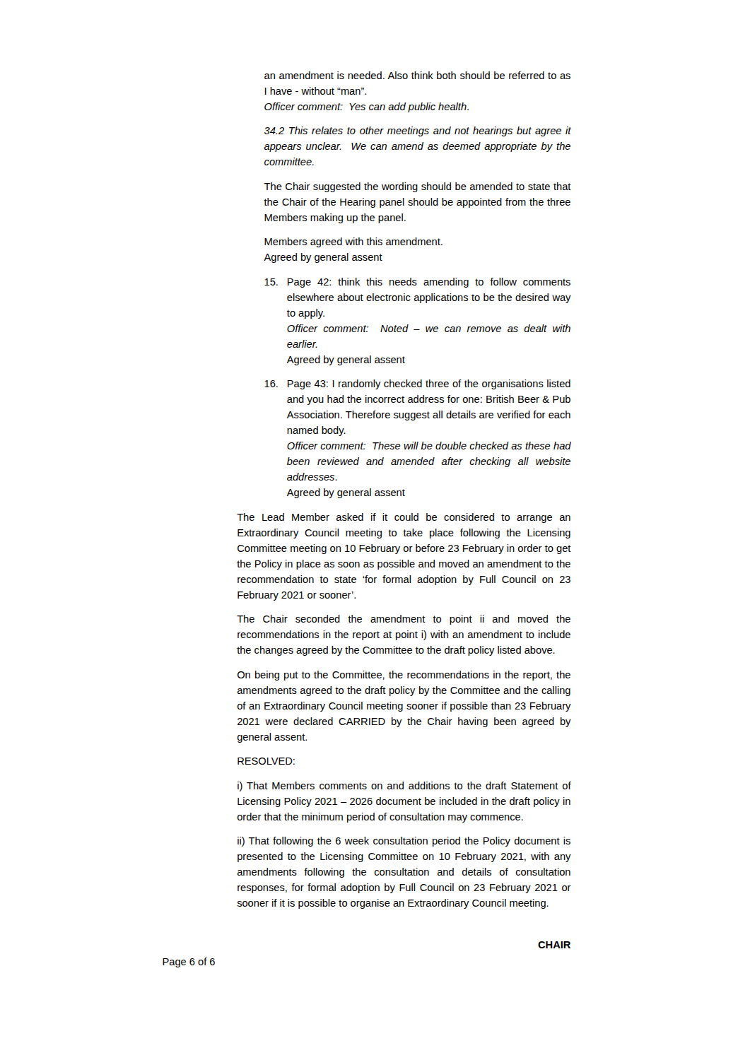an amendment is needed. Also think both should be referred to as I have - without “man”.
Officer comment: Yes can add public health.
34.2 This relates to other meetings and not hearings but agree it appears unclear. We can amend as deemed appropriate by the committee.
The Chair suggested the wording should be amended to state that the Chair of the Hearing panel should be appointed from the three Members making up the panel.
Members agreed with this amendment.
Agreed by general assent
15.
Page 42: think this needs amending to follow comments elsewhere about electronic applications to be the desired way to apply.
Officer comment: Noted – we can remove as dealt with earlier.
Agreed by general assent
16.
Page 43: I randomly checked three of the organisations listed and you had the incorrect address for one: British Beer & Pub Association. Therefore suggest all details are verified for each named body.
Officer comment: These will be double checked as these had been reviewed and amended after checking all website addresses.
Agreed by general assent
The Lead Member asked if it could be considered to arrange an Extraordinary Council meeting to take place following the Licensing Committee meeting on 10 February or before 23 February in order to get the Policy in place as soon as possible and moved an amendment to the recommendation to state ‘for formal adoption by Full Council on 23 February 2021 or sooner’.
The Chair seconded the amendment to point ii and moved the recommendations in the report at point i) with an amendment to include the changes agreed by the Committee to the draft policy listed above.
On being put to the Committee, the recommendations in the report, the amendments agreed to the draft policy by the Committee and the calling of an Extraordinary Council meeting sooner if possible than 23 February 2021 were declared CARRIED by the Chair having been agreed by general assent.
RESOLVED:
i) That Members comments on and additions to the draft Statement of Licensing Policy 2021 – 2026 document be included in the draft policy in order that the minimum period of consultation may commence.
ii) That following the 6 week consultation period the Policy document is presented to the Licensing Committee on 10 February 2021, with any amendments following the consultation and details of consultation responses, for formal adoption by Full Council on 23 February 2021 or sooner if it is possible to organise an Extraordinary Council meeting.
CHAIR
Page 6 of 6